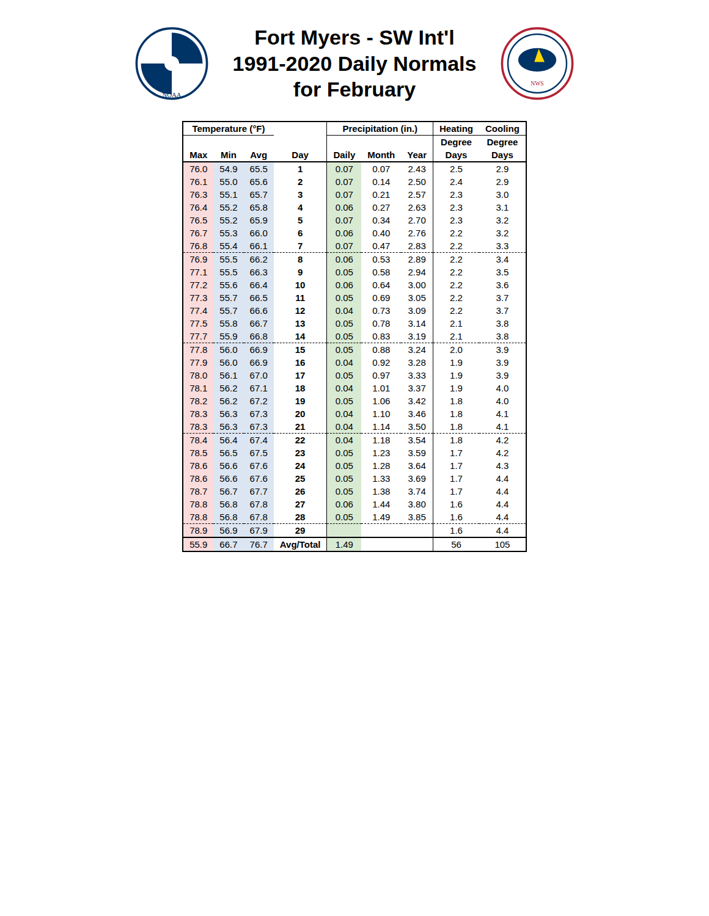Fort Myers - SW Int'l
1991-2020 Daily Normals
for February
| Temperature (°F) | | Precipitation (in.) | Heating | Cooling |
| --- | --- | --- | --- | --- |
| | | Degree | Degree |
| Max | Min | Avg | Day | Daily | Month | Year | Days | Days |
| 76.0 | 54.9 | 65.5 | 1 | 0.07 | 0.07 | 2.43 | 2.5 | 2.9 |
| 76.1 | 55.0 | 65.6 | 2 | 0.07 | 0.14 | 2.50 | 2.4 | 2.9 |
| 76.3 | 55.1 | 65.7 | 3 | 0.07 | 0.21 | 2.57 | 2.3 | 3.0 |
| 76.4 | 55.2 | 65.8 | 4 | 0.06 | 0.27 | 2.63 | 2.3 | 3.1 |
| 76.5 | 55.2 | 65.9 | 5 | 0.07 | 0.34 | 2.70 | 2.3 | 3.2 |
| 76.7 | 55.3 | 66.0 | 6 | 0.06 | 0.40 | 2.76 | 2.2 | 3.2 |
| 76.8 | 55.4 | 66.1 | 7 | 0.07 | 0.47 | 2.83 | 2.2 | 3.3 |
| 76.9 | 55.5 | 66.2 | 8 | 0.06 | 0.53 | 2.89 | 2.2 | 3.4 |
| 77.1 | 55.5 | 66.3 | 9 | 0.05 | 0.58 | 2.94 | 2.2 | 3.5 |
| 77.2 | 55.6 | 66.4 | 10 | 0.06 | 0.64 | 3.00 | 2.2 | 3.6 |
| 77.3 | 55.7 | 66.5 | 11 | 0.05 | 0.69 | 3.05 | 2.2 | 3.7 |
| 77.4 | 55.7 | 66.6 | 12 | 0.04 | 0.73 | 3.09 | 2.2 | 3.7 |
| 77.5 | 55.8 | 66.7 | 13 | 0.05 | 0.78 | 3.14 | 2.1 | 3.8 |
| 77.7 | 55.9 | 66.8 | 14 | 0.05 | 0.83 | 3.19 | 2.1 | 3.8 |
| 77.8 | 56.0 | 66.9 | 15 | 0.05 | 0.88 | 3.24 | 2.0 | 3.9 |
| 77.9 | 56.0 | 66.9 | 16 | 0.04 | 0.92 | 3.28 | 1.9 | 3.9 |
| 78.0 | 56.1 | 67.0 | 17 | 0.05 | 0.97 | 3.33 | 1.9 | 3.9 |
| 78.1 | 56.2 | 67.1 | 18 | 0.04 | 1.01 | 3.37 | 1.9 | 4.0 |
| 78.2 | 56.2 | 67.2 | 19 | 0.05 | 1.06 | 3.42 | 1.8 | 4.0 |
| 78.3 | 56.3 | 67.3 | 20 | 0.04 | 1.10 | 3.46 | 1.8 | 4.1 |
| 78.3 | 56.3 | 67.3 | 21 | 0.04 | 1.14 | 3.50 | 1.8 | 4.1 |
| 78.4 | 56.4 | 67.4 | 22 | 0.04 | 1.18 | 3.54 | 1.8 | 4.2 |
| 78.5 | 56.5 | 67.5 | 23 | 0.05 | 1.23 | 3.59 | 1.7 | 4.2 |
| 78.6 | 56.6 | 67.6 | 24 | 0.05 | 1.28 | 3.64 | 1.7 | 4.3 |
| 78.6 | 56.6 | 67.6 | 25 | 0.05 | 1.33 | 3.69 | 1.7 | 4.4 |
| 78.7 | 56.7 | 67.7 | 26 | 0.05 | 1.38 | 3.74 | 1.7 | 4.4 |
| 78.8 | 56.8 | 67.8 | 27 | 0.06 | 1.44 | 3.80 | 1.6 | 4.4 |
| 78.8 | 56.8 | 67.8 | 28 | 0.05 | 1.49 | 3.85 | 1.6 | 4.4 |
| 78.9 | 56.9 | 67.9 | 29 | | | | 1.6 | 4.4 |
| 55.9 | 66.7 | 76.7 | Avg/Total | 1.49 | | | 56 | 105 |